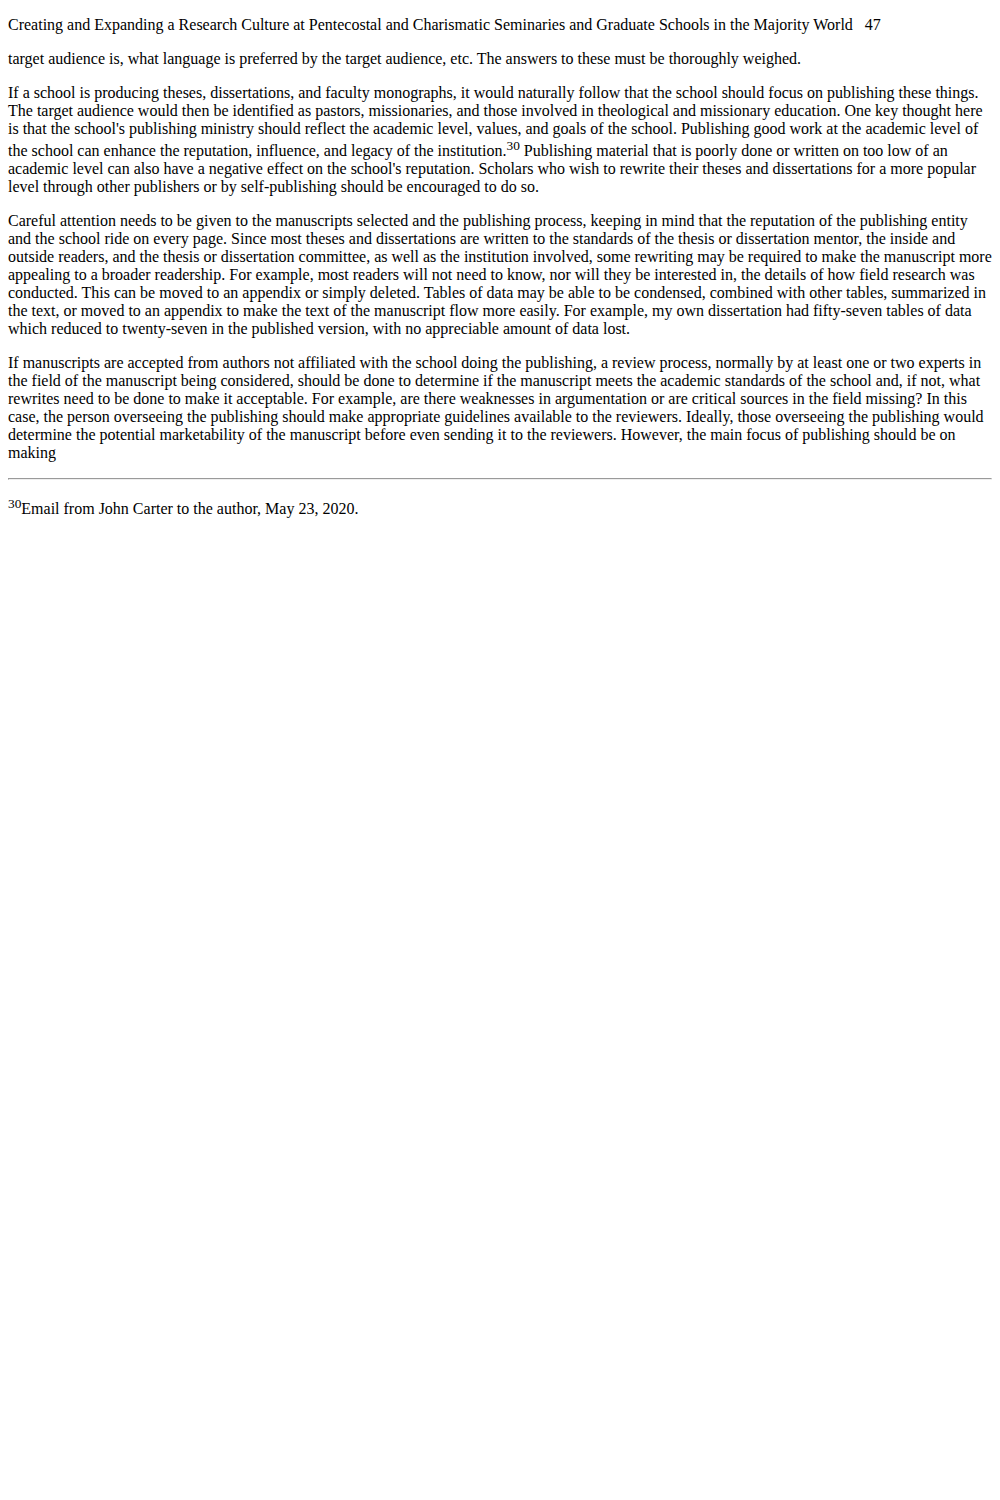Creating and Expanding a Research Culture at Pentecostal and Charismatic Seminaries and Graduate Schools in the Majority World 47
target audience is, what language is preferred by the target audience, etc. The answers to these must be thoroughly weighed.
If a school is producing theses, dissertations, and faculty monographs, it would naturally follow that the school should focus on publishing these things. The target audience would then be identified as pastors, missionaries, and those involved in theological and missionary education. One key thought here is that the school's publishing ministry should reflect the academic level, values, and goals of the school. Publishing good work at the academic level of the school can enhance the reputation, influence, and legacy of the institution.30 Publishing material that is poorly done or written on too low of an academic level can also have a negative effect on the school's reputation. Scholars who wish to rewrite their theses and dissertations for a more popular level through other publishers or by self-publishing should be encouraged to do so.
Careful attention needs to be given to the manuscripts selected and the publishing process, keeping in mind that the reputation of the publishing entity and the school ride on every page. Since most theses and dissertations are written to the standards of the thesis or dissertation mentor, the inside and outside readers, and the thesis or dissertation committee, as well as the institution involved, some rewriting may be required to make the manuscript more appealing to a broader readership. For example, most readers will not need to know, nor will they be interested in, the details of how field research was conducted. This can be moved to an appendix or simply deleted. Tables of data may be able to be condensed, combined with other tables, summarized in the text, or moved to an appendix to make the text of the manuscript flow more easily. For example, my own dissertation had fifty-seven tables of data which reduced to twenty-seven in the published version, with no appreciable amount of data lost.
If manuscripts are accepted from authors not affiliated with the school doing the publishing, a review process, normally by at least one or two experts in the field of the manuscript being considered, should be done to determine if the manuscript meets the academic standards of the school and, if not, what rewrites need to be done to make it acceptable. For example, are there weaknesses in argumentation or are critical sources in the field missing? In this case, the person overseeing the publishing should make appropriate guidelines available to the reviewers. Ideally, those overseeing the publishing would determine the potential marketability of the manuscript before even sending it to the reviewers. However, the main focus of publishing should be on making
30Email from John Carter to the author, May 23, 2020.